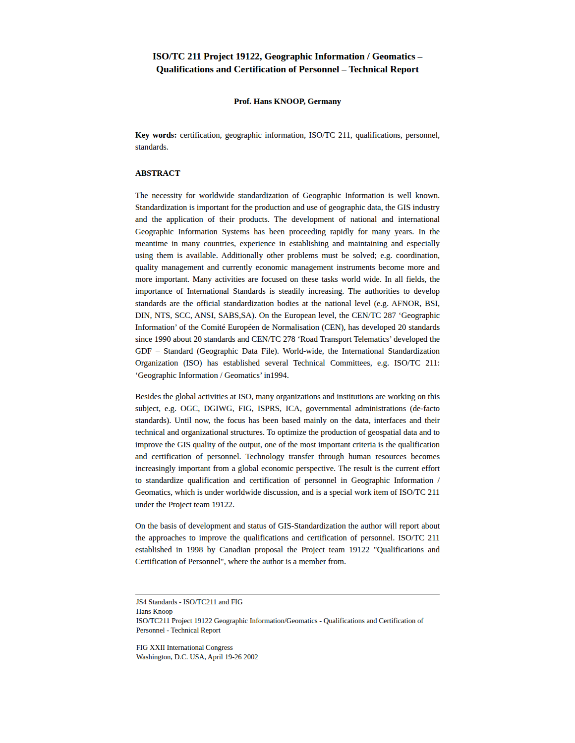ISO/TC 211 Project 19122, Geographic Information / Geomatics –
Qualifications and Certification of Personnel – Technical Report
Prof. Hans KNOOP, Germany
Key words: certification, geographic information, ISO/TC 211, qualifications, personnel, standards.
ABSTRACT
The necessity for worldwide standardization of Geographic Information is well known. Standardization is important for the production and use of geographic data, the GIS industry and the application of their products. The development of national and international Geographic Information Systems has been proceeding rapidly for many years. In the meantime in many countries, experience in establishing and maintaining and especially using them is available. Additionally other problems must be solved; e.g. coordination, quality management and currently economic management instruments become more and more important. Many activities are focused on these tasks world wide. In all fields, the importance of International Standards is steadily increasing. The authorities to develop standards are the official standardization bodies at the national level (e.g. AFNOR, BSI, DIN, NTS, SCC, ANSI, SABS,SA). On the European level, the CEN/TC 287 ‘Geographic Information’ of the Comité Européen de Normalisation (CEN), has developed 20 standards since 1990 about 20 standards and CEN/TC 278 ‘Road Transport Telematics’ developed the GDF – Standard (Geographic Data File). World-wide, the International Standardization Organization (ISO) has established several Technical Committees, e.g. ISO/TC 211: ‘Geographic Information / Geomatics’ in1994.
Besides the global activities at ISO, many organizations and institutions are working on this subject, e.g. OGC, DGIWG, FIG, ISPRS, ICA, governmental administrations (de-facto standards). Until now, the focus has been based mainly on the data, interfaces and their technical and organizational structures. To optimize the production of geospatial data and to improve the GIS quality of the output, one of the most important criteria is the qualification and certification of personnel. Technology transfer through human resources becomes increasingly important from a global economic perspective. The result is the current effort to standardize qualification and certification of personnel in Geographic Information / Geomatics, which is under worldwide discussion, and is a special work item of ISO/TC 211 under the Project team 19122.
On the basis of development and status of GIS-Standardization the author will report about the approaches to improve the qualifications and certification of personnel. ISO/TC 211 established in 1998 by Canadian proposal the Project team 19122 "Qualifications and Certification of Personnel", where the author is a member from.
JS4 Standards - ISO/TC211 and FIG
Hans Knoop
ISO/TC211 Project 19122 Geographic Information/Geomatics - Qualifications and Certification of Personnel - Technical Report
FIG XXII International Congress
Washington, D.C. USA, April 19-26 2002